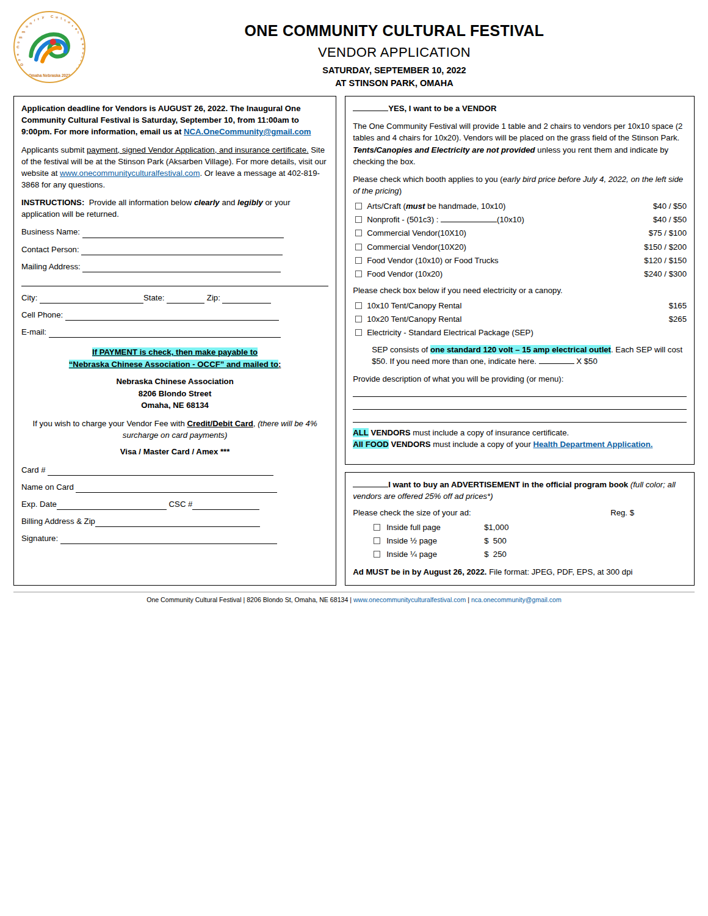Omaha Nebraska 2022
O n e C o m m u n i t y C u l t u r a l F e s t i v a l
ONE COMMUNITY CULTURAL FESTIVAL
VENDOR APPLICATION
SATURDAY, SEPTEMBER 10, 2022
AT STINSON PARK, OMAHA
Application deadline for Vendors is AUGUST 26, 2022. The Inaugural One Community Cultural Festival is Saturday, September 10, from 11:00am to 9:00pm. For more information, email us at NCA.OneCommunity@gmail.com
Applicants submit payment, signed Vendor Application, and insurance certificate. Site of the festival will be at the Stinson Park (Aksarben Village). For more details, visit our website at www.onecommunityculturalfestival.com. Or leave a message at 402-819-3868 for any questions.
INSTRUCTIONS: Provide all information below clearly and legibly or your application will be returned.
Business Name:
Contact Person:
Mailing Address:
City: State: Zip:
Cell Phone:
E-mail:
If PAYMENT is check, then make payable to
“Nebraska Chinese Association - OCCF” and mailed to:
Nebraska Chinese Association
8206 Blondo Street
Omaha, NE 68134
If you wish to charge your Vendor Fee with Credit/Debit Card, (there will be 4% surcharge on card payments)
Visa / Master Card / Amex ***
Card #
Name on Card
Exp. Date CSC #
Billing Address & Zip
Signature:
YES, I want to be a VENDOR
The One Community Festival will provide 1 table and 2 chairs to vendors per 10x10 space (2 tables and 4 chairs for 10x20). Vendors will be placed on the grass field of the Stinson Park. Tents/Canopies and Electricity are not provided unless you rent them and indicate by checking the box.
Please check which booth applies to you (early bird price before July 4, 2022, on the left side of the pricing)
Arts/Craft (must be handmade, 10x10)$40 / $50
Nonprofit - (501c3) : (10x10)$40 / $50
Commercial Vendor(10X10)$75 / $100
Commercial Vendor(10X20)$150 / $200
Food Vendor (10x10) or Food Trucks$120 / $150
Food Vendor (10x20)$240 / $300
Please check box below if you need electricity or a canopy.
10x10 Tent/Canopy Rental$165
10x20 Tent/Canopy Rental$265
Electricity - Standard Electrical Package (SEP)
SEP consists of one standard 120 volt – 15 amp electrical outlet. Each SEP will cost $50. If you need more than one, indicate here. X $50
Provide description of what you will be providing (or menu):
ALL VENDORS must include a copy of insurance certificate.
All FOOD VENDORS must include a copy of your Health Department Application.
I want to buy an ADVERTISEMENT in the official program book (full color; all vendors are offered 25% off ad prices*)
Please check the size of your ad:
Reg. $
Inside full page$1,000
Inside ½ page$ 500
Inside ¼ page$ 250
Ad MUST be in by August 26, 2022. File format: JPEG, PDF, EPS, at 300 dpi
One Community Cultural Festival | 8206 Blondo St, Omaha, NE 68134 | www.onecommunityculturalfestival.com | nca.onecommunity@gmail.com